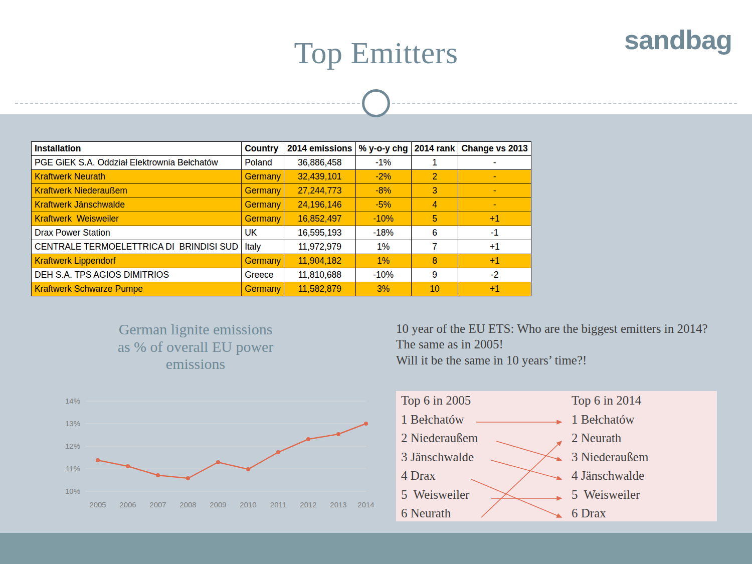Top Emitters
sandbag
| Installation | Country | 2014 emissions | % y-o-y chg | 2014 rank | Change vs 2013 |
| --- | --- | --- | --- | --- | --- |
| PGE GiEK S.A. Oddział Elektrownia Bełchatów | Poland | 36,886,458 | -1% | 1 | - |
| Kraftwerk Neurath | Germany | 32,439,101 | -2% | 2 | - |
| Kraftwerk Niederaußem | Germany | 27,244,773 | -8% | 3 | - |
| Kraftwerk Jänschwalde | Germany | 24,196,146 | -5% | 4 | - |
| Kraftwerk Weisweiler | Germany | 16,852,497 | -10% | 5 | +1 |
| Drax Power Station | UK | 16,595,193 | -18% | 6 | -1 |
| CENTRALE TERMOELETTRICA DI BRINDISI SUD | Italy | 11,972,979 | 1% | 7 | +1 |
| Kraftwerk Lippendorf | Germany | 11,904,182 | 1% | 8 | +1 |
| DEH S.A. TPS AGIOS DIMITRIOS | Greece | 11,810,688 | -10% | 9 | -2 |
| Kraftwerk Schwarze Pumpe | Germany | 11,582,879 | 3% | 10 | +1 |
German lignite emissions
as % of overall EU power
emissions
14% 13% 12% 11% 10% 2005 2006 2007 2008 2009 2010 2011 2012 2013 2014
10 year of the EU ETS: Who are the biggest emitters in 2014? The same as in 2005!
Will it be the same in 10 years’ time?!
Top 6 in 2005
1 Bełchatów
2 Niederaußem
3 Jänschwalde
4 Drax
5 Weisweiler
6 Neurath
Top 6 in 2014
1 Bełchatów
2 Neurath
3 Niederaußem
4 Jänschwalde
5 Weisweiler
6 Drax